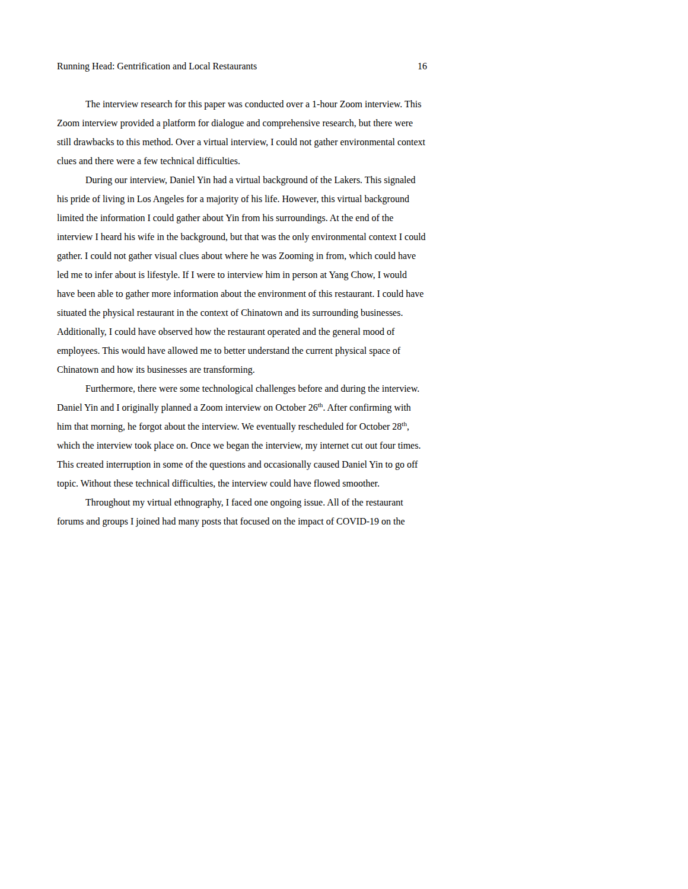Running Head: Gentrification and Local Restaurants 16
The interview research for this paper was conducted over a 1-hour Zoom interview. This Zoom interview provided a platform for dialogue and comprehensive research, but there were still drawbacks to this method. Over a virtual interview, I could not gather environmental context clues and there were a few technical difficulties.
During our interview, Daniel Yin had a virtual background of the Lakers. This signaled his pride of living in Los Angeles for a majority of his life. However, this virtual background limited the information I could gather about Yin from his surroundings. At the end of the interview I heard his wife in the background, but that was the only environmental context I could gather. I could not gather visual clues about where he was Zooming in from, which could have led me to infer about is lifestyle. If I were to interview him in person at Yang Chow, I would have been able to gather more information about the environment of this restaurant. I could have situated the physical restaurant in the context of Chinatown and its surrounding businesses. Additionally, I could have observed how the restaurant operated and the general mood of employees. This would have allowed me to better understand the current physical space of Chinatown and how its businesses are transforming.
Furthermore, there were some technological challenges before and during the interview. Daniel Yin and I originally planned a Zoom interview on October 26th. After confirming with him that morning, he forgot about the interview. We eventually rescheduled for October 28th, which the interview took place on. Once we began the interview, my internet cut out four times. This created interruption in some of the questions and occasionally caused Daniel Yin to go off topic. Without these technical difficulties, the interview could have flowed smoother.
Throughout my virtual ethnography, I faced one ongoing issue. All of the restaurant forums and groups I joined had many posts that focused on the impact of COVID-19 on the